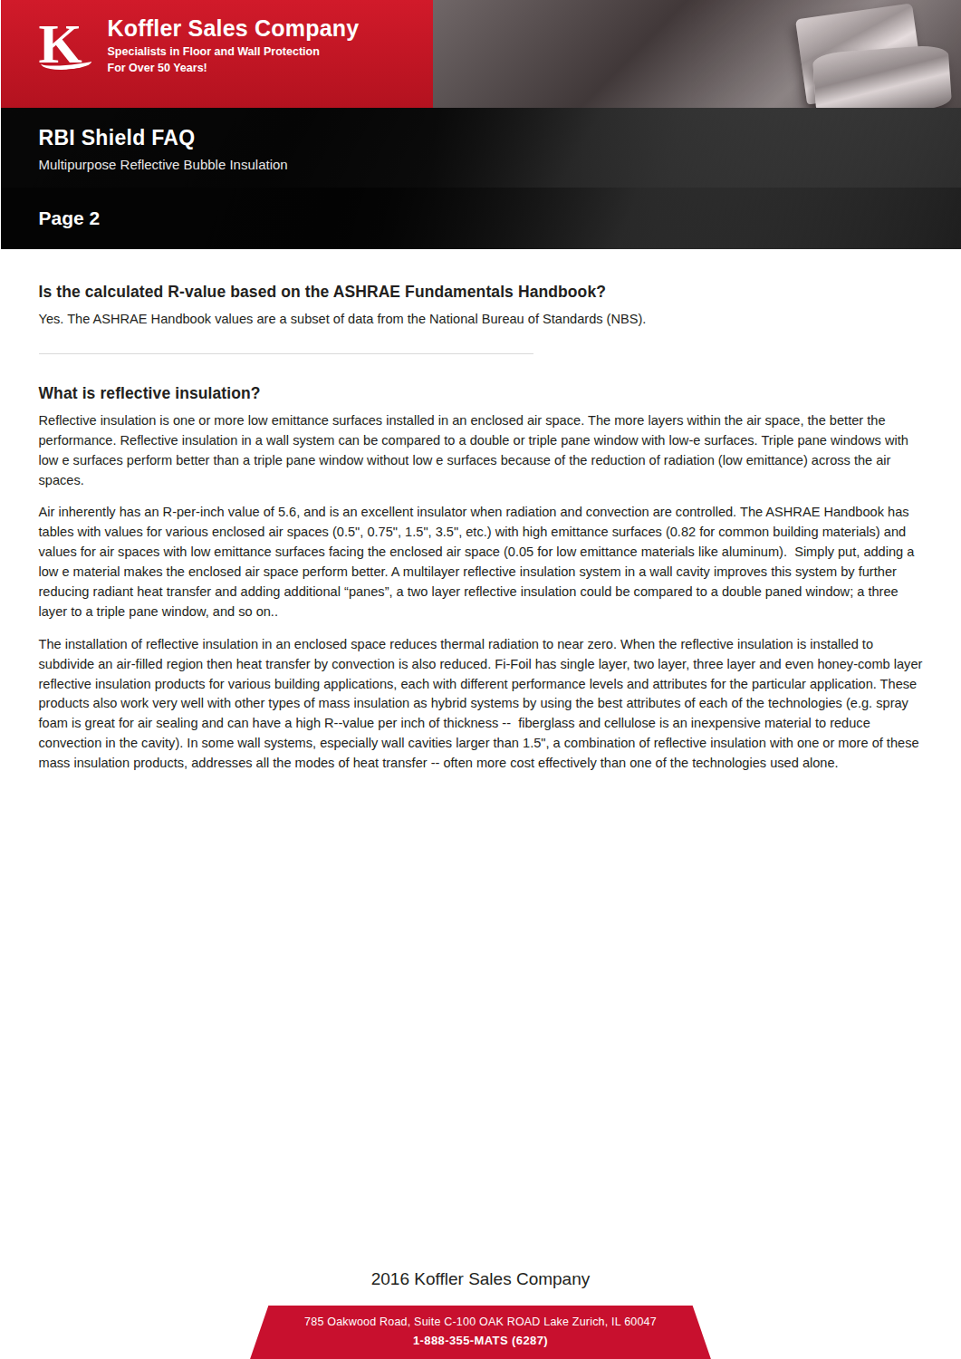K
Koffler Sales Company
Specialists in Floor and Wall Protection
For Over 50 Years!
RBI Shield FAQ
Multipurpose Reflective Bubble Insulation
Page 2
Is the calculated R-value based on the ASHRAE Fundamentals Handbook?
Yes. The ASHRAE Handbook values are a subset of data from the National Bureau of Standards (NBS).
What is reflective insulation?
Reflective insulation is one or more low emittance surfaces installed in an enclosed air space. The more layers within the air space, the better the performance. Reflective insulation in a wall system can be compared to a double or triple pane window with low-e surfaces. Triple pane windows with low e surfaces perform better than a triple pane window without low e surfaces because of the reduction of radiation (low emittance) across the air spaces.
Air inherently has an R-per-inch value of 5.6, and is an excellent insulator when radiation and convection are controlled. The ASHRAE Handbook has tables with values for various enclosed air spaces (0.5", 0.75", 1.5", 3.5", etc.) with high emittance surfaces (0.82 for common building materials) and values for air spaces with low emittance surfaces facing the enclosed air space (0.05 for low emittance materials like aluminum). Simply put, adding a low e material makes the enclosed air space perform better. A multilayer reflective insulation system in a wall cavity improves this system by further reducing radiant heat transfer and adding additional “panes”, a two layer reflective insulation could be compared to a double paned window; a three layer to a triple pane window, and so on..
The installation of reflective insulation in an enclosed space reduces thermal radiation to near zero. When the reflective insulation is installed to subdivide an air-filled region then heat transfer by convection is also reduced. Fi-Foil has single layer, two layer, three layer and even honey-comb layer reflective insulation products for various building applications, each with different performance levels and attributes for the particular application. These products also work very well with other types of mass insulation as hybrid systems by using the best attributes of each of the technologies (e.g. spray foam is great for air sealing and can have a high R--value per inch of thickness -- fiberglass and cellulose is an inexpensive material to reduce convection in the cavity). In some wall systems, especially wall cavities larger than 1.5", a combination of reflective insulation with one or more of these mass insulation products, addresses all the modes of heat transfer -- often more cost effectively than one of the technologies used alone.
2016 Koffler Sales Company
785 Oakwood Road, Suite C-100 OAK ROAD Lake Zurich, IL 60047
1-888-355-MATS (6287)